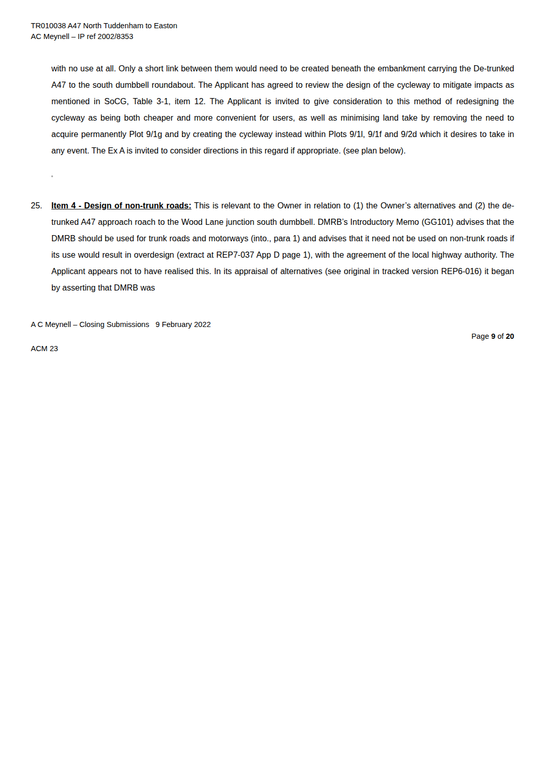TR010038 A47 North Tuddenham to Easton
AC Meynell – IP ref 2002/8353
with no use at all. Only a short link between them would need to be created beneath the embankment carrying the De-trunked A47 to the south dumbbell roundabout. The Applicant has agreed to review the design of the cycleway to mitigate impacts as mentioned in SoCG, Table 3-1, item 12. The Applicant is invited to give consideration to this method of redesigning the cycleway as being both cheaper and more convenient for users, as well as minimising land take by removing the need to acquire permanently Plot 9/1g and by creating the cycleway instead within Plots 9/1l, 9/1f and 9/2d which it desires to take in any event. The Ex A is invited to consider directions in this regard if appropriate. (see plan below).
25. Item 4 - Design of non-trunk roads: This is relevant to the Owner in relation to (1) the Owner’s alternatives and (2) the de-trunked A47 approach roach to the Wood Lane junction south dumbbell. DMRB’s Introductory Memo (GG101) advises that the DMRB should be used for trunk roads and motorways (into., para 1) and advises that it need not be used on non-trunk roads if its use would result in overdesign (extract at REP7-037 App D page 1), with the agreement of the local highway authority. The Applicant appears not to have realised this. In its appraisal of alternatives (see original in tracked version REP6-016) it began by asserting that DMRB was
A C Meynell – Closing Submissions 9 February 2022
Page 9 of 20
ACM 23